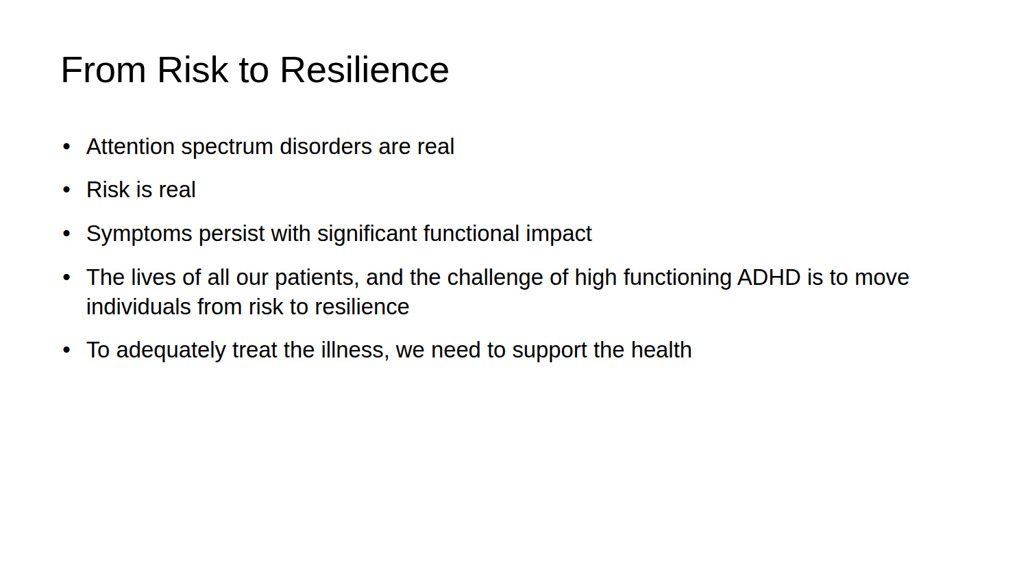From Risk to Resilience
Attention spectrum disorders are real
Risk is real
Symptoms persist with significant functional impact
The lives of all our patients, and the challenge of high functioning ADHD is to move individuals from risk to resilience
To adequately treat the illness, we need to support the health